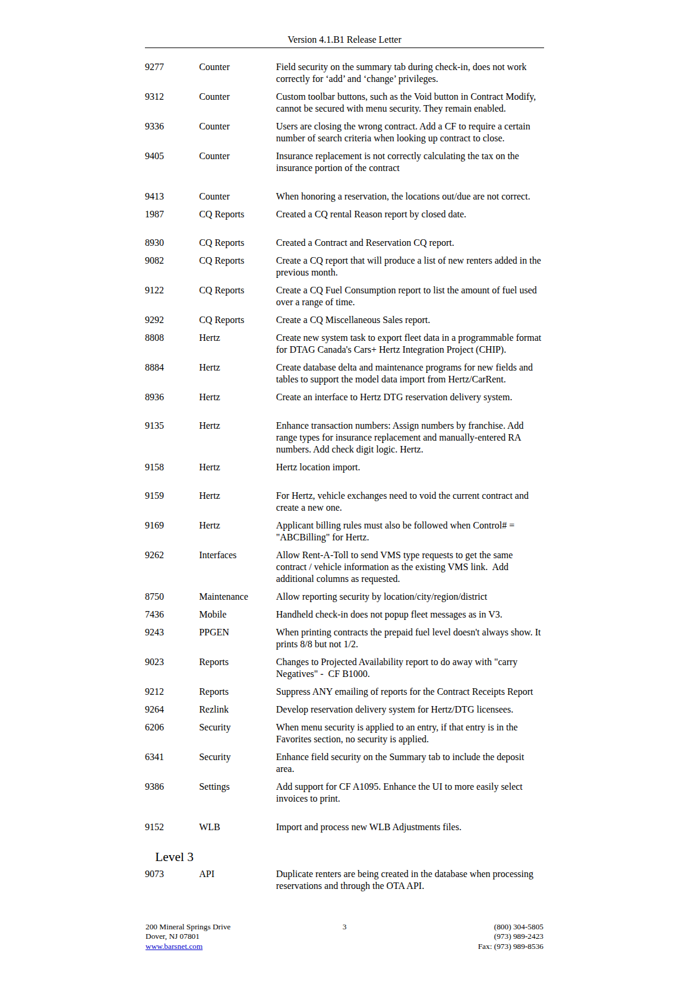Version 4.1.B1 Release Letter
| 9277 | Counter | Field security on the summary tab during check-in, does not work correctly for ‘add’ and ‘change’ privileges. |
| 9312 | Counter | Custom toolbar buttons, such as the Void button in Contract Modify, cannot be secured with menu security. They remain enabled. |
| 9336 | Counter | Users are closing the wrong contract. Add a CF to require a certain number of search criteria when looking up contract to close. |
| 9405 | Counter | Insurance replacement is not correctly calculating the tax on the insurance portion of the contract |
| 9413 | Counter | When honoring a reservation, the locations out/due are not correct. |
| 1987 | CQ Reports | Created a CQ rental Reason report by closed date. |
| 8930 | CQ Reports | Created a Contract and Reservation CQ report. |
| 9082 | CQ Reports | Create a CQ report that will produce a list of new renters added in the previous month. |
| 9122 | CQ Reports | Create a CQ Fuel Consumption report to list the amount of fuel used over a range of time. |
| 9292 | CQ Reports | Create a CQ Miscellaneous Sales report. |
| 8808 | Hertz | Create new system task to export fleet data in a programmable format for DTAG Canada's Cars+ Hertz Integration Project (CHIP). |
| 8884 | Hertz | Create database delta and maintenance programs for new fields and tables to support the model data import from Hertz/CarRent. |
| 8936 | Hertz | Create an interface to Hertz DTG reservation delivery system. |
| 9135 | Hertz | Enhance transaction numbers: Assign numbers by franchise. Add range types for insurance replacement and manually-entered RA numbers. Add check digit logic. Hertz. |
| 9158 | Hertz | Hertz location import. |
| 9159 | Hertz | For Hertz, vehicle exchanges need to void the current contract and create a new one. |
| 9169 | Hertz | Applicant billing rules must also be followed when Control# = "ABCBilling" for Hertz. |
| 9262 | Interfaces | Allow Rent-A-Toll to send VMS type requests to get the same contract / vehicle information as the existing VMS link. Add additional columns as requested. |
| 8750 | Maintenance | Allow reporting security by location/city/region/district |
| 7436 | Mobile | Handheld check-in does not popup fleet messages as in V3. |
| 9243 | PPGEN | When printing contracts the prepaid fuel level doesn't always show. It prints 8/8 but not 1/2. |
| 9023 | Reports | Changes to Projected Availability report to do away with "carry Negatives" - CF B1000. |
| 9212 | Reports | Suppress ANY emailing of reports for the Contract Receipts Report |
| 9264 | Rezlink | Develop reservation delivery system for Hertz/DTG licensees. |
| 6206 | Security | When menu security is applied to an entry, if that entry is in the Favorites section, no security is applied. |
| 6341 | Security | Enhance field security on the Summary tab to include the deposit area. |
| 9386 | Settings | Add support for CF A1095. Enhance the UI to more easily select invoices to print. |
| 9152 | WLB | Import and process new WLB Adjustments files. |
Level 3
| 9073 | API | Duplicate renters are being created in the database when processing reservations and through the OTA API. |
| 200 Mineral Springs Drive Dover, NJ 07801 www.barsnet.com | 3 | (800) 304-5805 (973) 989-2423 Fax: (973) 989-8536 |